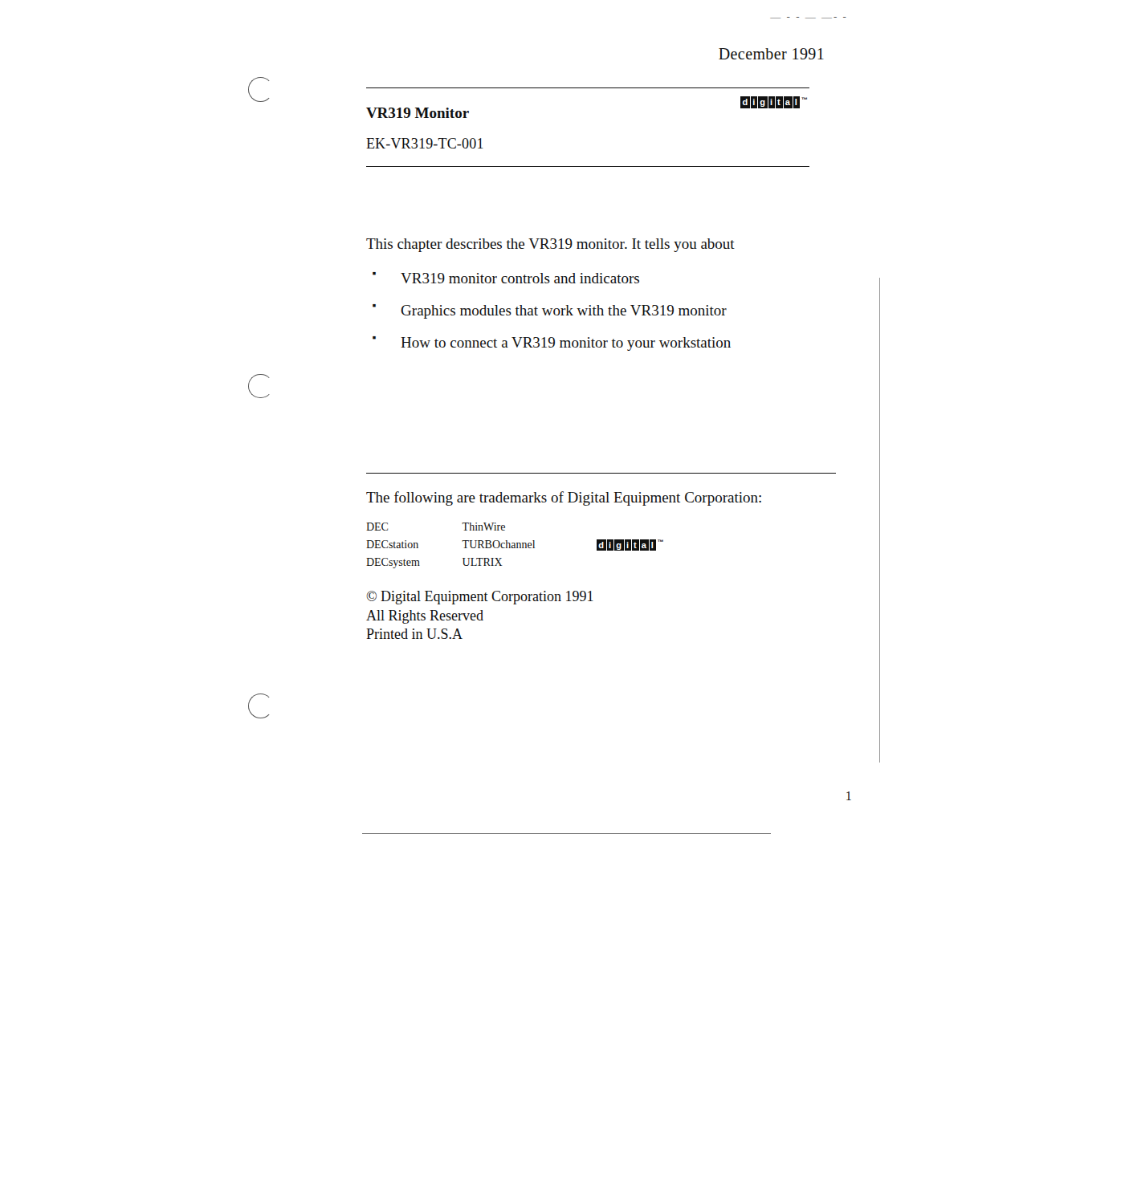— - - — —- -
December 1991
digital™
VR319 Monitor
EK-VR319-TC-001
This chapter describes the VR319 monitor. It tells you about
VR319 monitor controls and indicators
Graphics modules that work with the VR319 monitor
How to connect a VR319 monitor to your workstation
The following are trademarks of Digital Equipment Corporation:
| DEC | ThinWire | d i g i t a l ™ |
| DECstation | TURBOchannel |
| DECsystem | ULTRIX |
© Digital Equipment Corporation 1991
All Rights Reserved
Printed in U.S.A
1